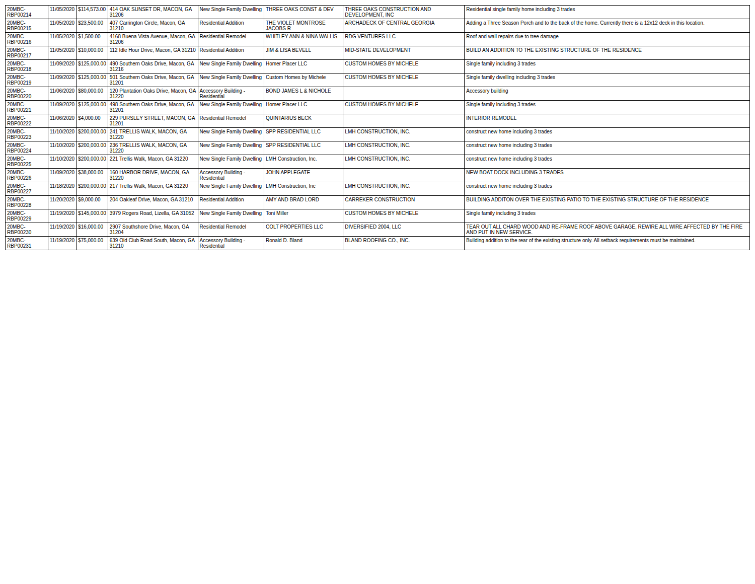| 20MBC-RBP00214 | 11/05/2020 | $114,573.00 | 414 OAK SUNSET DR, MACON, GA 31206 | New Single Family Dwelling | THREE OAKS CONST & DEV | THREE OAKS CONSTRUCTION AND DEVELOPMENT, INC | Residential single family home including 3 trades |
| 20MBC-RBP00215 | 11/05/2020 | $23,500.00 | 407 Carrington Circle, Macon, GA 31210 | Residential Addition | THE VIOLET MONTROSE JACOBS R | ARCHADECK OF CENTRAL GEORGIA | Adding a Three Season Porch and to the back of the home. Currently there is a 12x12 deck in this location. |
| 20MBC-RBP00216 | 11/05/2020 | $1,500.00 | 4168 Buena Vista Avenue, Macon, GA 31206 | Residential Remodel | WHITLEY ANN & NINA WALLIS | RDG VENTURES LLC | Roof and wall repairs due to tree damage |
| 20MBC-RBP00217 | 11/05/2020 | $10,000.00 | 112 Idle Hour Drive, Macon, GA 31210 | Residential Addition | JIM & LISA BEVELL | MID-STATE DEVELOPMENT | BUILD AN ADDITION TO THE EXISTING STRUCTURE OF THE RESIDENCE |
| 20MBC-RBP00218 | 11/09/2020 | $125,000.00 | 490 Southern Oaks Drive, Macon, GA 31216 | New Single Family Dwelling | Homer Placer LLC | CUSTOM HOMES BY MICHELE | Single family including 3 trades |
| 20MBC-RBP00219 | 11/09/2020 | $125,000.00 | 501 Southern Oaks Drive, Macon, GA 31201 | New Single Family Dwelling | Custom Homes by Michele | CUSTOM HOMES BY MICHELE | Single family dwelling including 3 trades |
| 20MBC-RBP00220 | 11/06/2020 | $80,000.00 | 120 Plantation Oaks Drive, Macon, GA 31220 | Accessory Building - Residential | BOND JAMES L & NICHOLE | | Accessory building |
| 20MBC-RBP00221 | 11/09/2020 | $125,000.00 | 498 Southern Oaks Drive, Macon, GA 31201 | New Single Family Dwelling | Homer Placer LLC | CUSTOM HOMES BY MICHELE | Single family including 3 trades |
| 20MBC-RBP00222 | 11/06/2020 | $4,000.00 | 229 PURSLEY STREET, MACON, GA 31201 | Residential Remodel | QUINTARIUS BECK | | INTERIOR REMODEL |
| 20MBC-RBP00223 | 11/10/2020 | $200,000.00 | 241 TRELLIS WALK, MACON, GA 31220 | New Single Family Dwelling | SPP RESIDENTIAL LLC | LMH CONSTRUCTION, INC. | construct new home including 3 trades |
| 20MBC-RBP00224 | 11/10/2020 | $200,000.00 | 236 TRELLIS WALK, MACON, GA 31220 | New Single Family Dwelling | SPP RESIDENTIAL LLC | LMH CONSTRUCTION, INC. | construct new home including 3 trades |
| 20MBC-RBP00225 | 11/10/2020 | $200,000.00 | 221 Trellis Walk, Macon, GA 31220 | New Single Family Dwelling | LMH Construction, Inc. | LMH CONSTRUCTION, INC. | construct new home including 3 trades |
| 20MBC-RBP00226 | 11/09/2020 | $38,000.00 | 160 HARBOR DRIVE, MACON, GA 31220 | Accessory Building - Residential | JOHN APPLEGATE | | NEW BOAT DOCK INCLUDING 3 TRADES |
| 20MBC-RBP00227 | 11/18/2020 | $200,000.00 | 217 Trellis Walk, Macon, GA 31220 | New Single Family Dwelling | LMH Construction, Inc | LMH CONSTRUCTION, INC. | construct new home including 3 trades |
| 20MBC-RBP00228 | 11/20/2020 | $9,000.00 | 204 Oakleaf Drive, Macon, GA 31210 | Residential Addition | AMY AND BRAD LORD | CARREKER CONSTRUCTION | BUILDING ADDITON OVER THE EXISTING PATIO TO THE EXISTING STRUCTURE OF THE RESIDENCE |
| 20MBC-RBP00229 | 11/19/2020 | $145,000.00 | 3979 Rogers Road, Lizella, GA 31052 | New Single Family Dwelling | Toni Miller | CUSTOM HOMES BY MICHELE | Single family including 3 trades |
| 20MBC-RBP00230 | 11/19/2020 | $16,000.00 | 2907 Southshore Drive, Macon, GA 31204 | Residential Remodel | COLT PROPERTIES LLC | DIVERSIFIED 2004, LLC | TEAR OUT ALL CHARD WOOD AND RE-FRAME ROOF ABOVE GARAGE, REWIRE ALL WIRE AFFECTED BY THE FIRE AND PUT IN NEW SERVICE. |
| 20MBC-RBP00231 | 11/19/2020 | $75,000.00 | 639 Old Club Road South, Macon, GA 31210 | Accessory Building - Residential | Ronald D. Bland | BLAND ROOFING CO., INC. | Building addition to the rear of the existing structure only. All setback requirements must be maintained. |